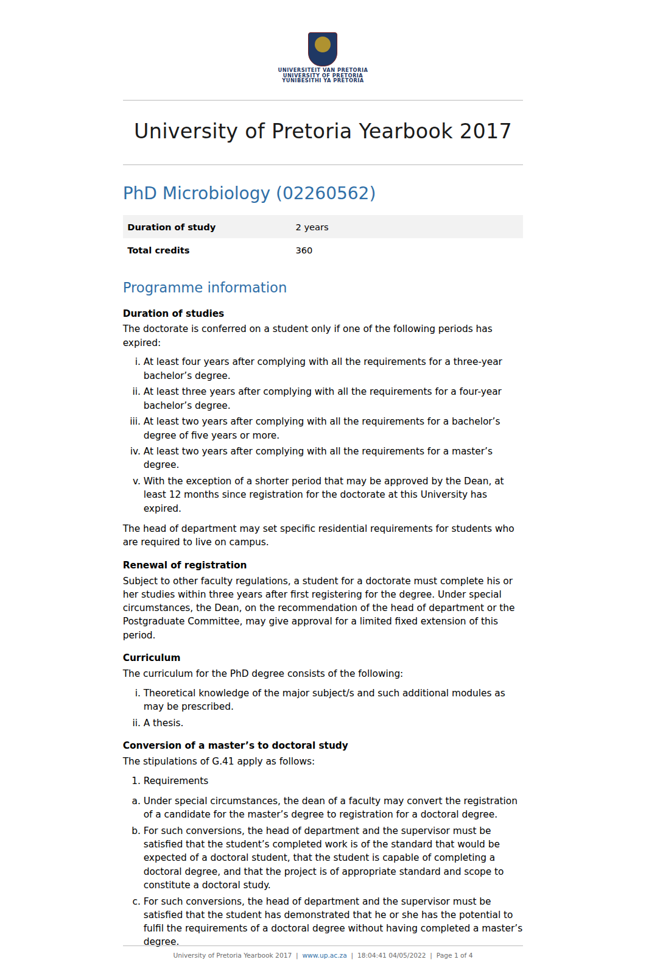Universiteit van Pretoria University of Pretoria Yunibesithi ya Pretoria
University of Pretoria Yearbook 2017
PhD Microbiology (02260562)
| Duration of study | 2 years |
| Total credits | 360 |
Programme information
Duration of studies
The doctorate is conferred on a student only if one of the following periods has expired:
At least four years after complying with all the requirements for a three-year bachelor’s degree.
At least three years after complying with all the requirements for a four-year bachelor’s degree.
At least two years after complying with all the requirements for a bachelor’s degree of five years or more.
At least two years after complying with all the requirements for a master’s degree.
With the exception of a shorter period that may be approved by the Dean, at least 12 months since registration for the doctorate at this University has expired.
The head of department may set specific residential requirements for students who are required to live on campus.
Renewal of registration
Subject to other faculty regulations, a student for a doctorate must complete his or her studies within three years after first registering for the degree. Under special circumstances, the Dean, on the recommendation of the head of department or the Postgraduate Committee, may give approval for a limited fixed extension of this period.
Curriculum
The curriculum for the PhD degree consists of the following:
Theoretical knowledge of the major subject/s and such additional modules as may be prescribed.
A thesis.
Conversion of a master’s to doctoral study
The stipulations of G.41 apply as follows:
Requirements
Under special circumstances, the dean of a faculty may convert the registration of a candidate for the master’s degree to registration for a doctoral degree.
For such conversions, the head of department and the supervisor must be satisfied that the student’s completed work is of the standard that would be expected of a doctoral student, that the student is capable of completing a doctoral degree, and that the project is of appropriate standard and scope to constitute a doctoral study.
For such conversions, the head of department and the supervisor must be satisfied that the student has demonstrated that he or she has the potential to fulfil the requirements of a doctoral degree without having completed a master’s degree.
University of Pretoria Yearbook 2017 | www.up.ac.za | 18:04:41 04/05/2022 | Page 1 of 4